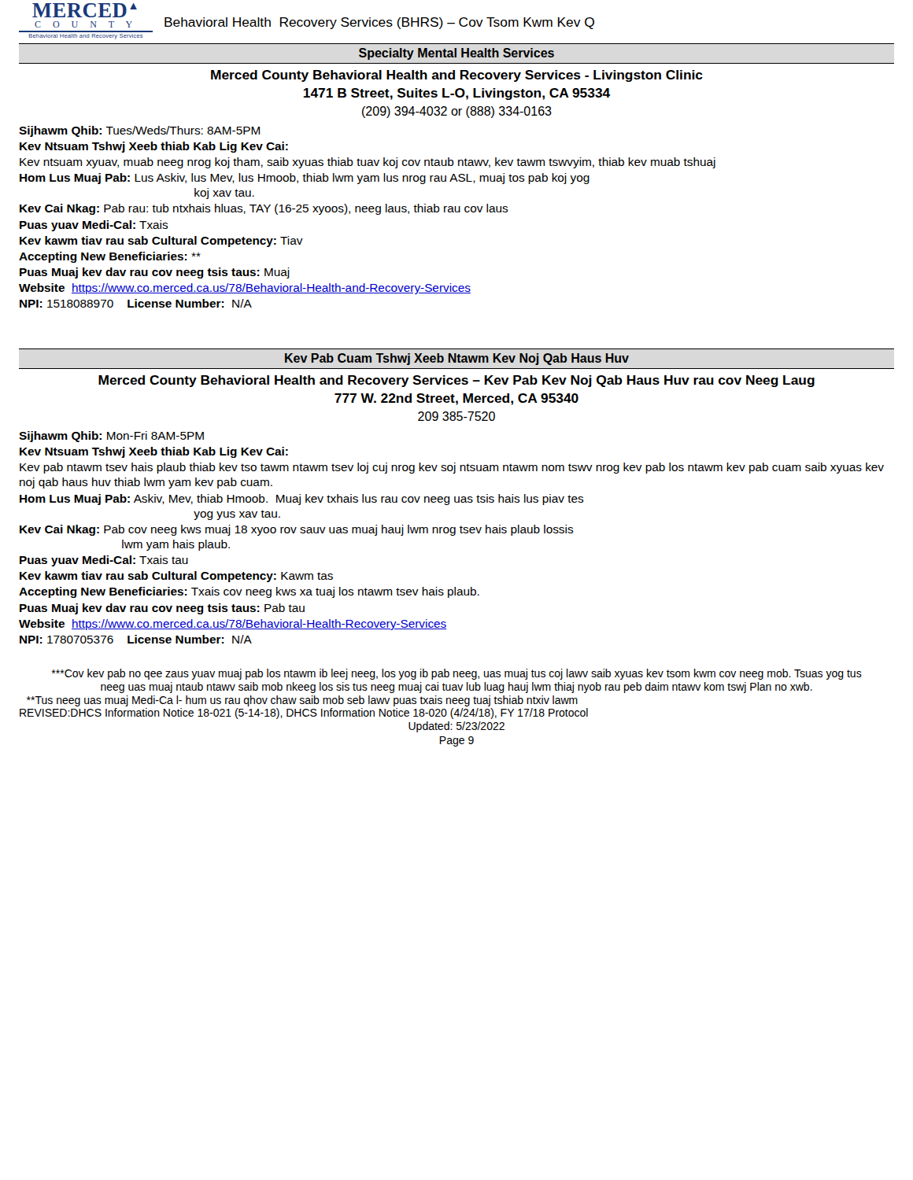MERCED▲ C O U N T Y
Behavioral Health and Recovery Services
Behavioral Health Recovery Services (BHRS) – Cov Tsom Kwm Kev Q
Specialty Mental Health Services
Merced County Behavioral Health and Recovery Services - Livingston Clinic
1471 B Street, Suites L-O, Livingston, CA 95334
(209) 394-4032 or (888) 334-0163
Sijhawm Qhib: Tues/Weds/Thurs: 8AM-5PM
Kev Ntsuam Tshwj Xeeb thiab Kab Lig Kev Cai:
Kev ntsuam xyuav, muab neeg nrog koj tham, saib xyuas thiab tuav koj cov ntaub ntawv, kev tawm tswvyim, thiab kev muab tshuaj
Hom Lus Muaj Pab: Lus Askiv, lus Mev, lus Hmoob, thiab lwm yam lus nrog rau ASL, muaj tos pab koj yog koj xav tau.
Kev Cai Nkag: Pab rau: tub ntxhais hluas, TAY (16-25 xyoos), neeg laus, thiab rau cov laus
Puas yuav Medi-Cal: Txais
Kev kawm tiav rau sab Cultural Competency: Tiav
Accepting New Beneficiaries: **
Puas Muaj kev dav rau cov neeg tsis taus: Muaj
Website https://www.co.merced.ca.us/78/Behavioral-Health-and-Recovery-Services
NPI: 1518088970 License Number: N/A
Kev Pab Cuam Tshwj Xeeb Ntawm Kev Noj Qab Haus Huv
Merced County Behavioral Health and Recovery Services – Kev Pab Kev Noj Qab Haus Huv rau cov Neeg Laug
777 W. 22nd Street, Merced, CA 95340
209 385-7520
Sijhawm Qhib: Mon-Fri 8AM-5PM
Kev Ntsuam Tshwj Xeeb thiab Kab Lig Kev Cai:
Kev pab ntawm tsev hais plaub thiab kev tso tawm ntawm tsev loj cuj nrog kev soj ntsuam ntawm nom tswv nrog kev pab los ntawm kev pab cuam saib xyuas kev noj qab haus huv thiab lwm yam kev pab cuam.
Hom Lus Muaj Pab: Askiv, Mev, thiab Hmoob. Muaj kev txhais lus rau cov neeg uas tsis hais lus piav tes yog yus xav tau.
Kev Cai Nkag: Pab cov neeg kws muaj 18 xyoo rov sauv uas muaj hauj lwm nrog tsev hais plaub lossis lwm yam hais plaub.
Puas yuav Medi-Cal: Txais tau
Kev kawm tiav rau sab Cultural Competency: Kawm tas
Accepting New Beneficiaries: Txais cov neeg kws xa tuaj los ntawm tsev hais plaub.
Puas Muaj kev dav rau cov neeg tsis taus: Pab tau
Website https://www.co.merced.ca.us/78/Behavioral-Health-Recovery-Services
NPI: 1780705376 License Number: N/A
***Cov kev pab no qee zaus yuav muaj pab los ntawm ib leej neeg, los yog ib pab neeg, uas muaj tus coj lawv saib xyuas kev tsom kwm cov neeg mob. Tsuas yog tus neeg uas muaj ntaub ntawv saib mob nkeeg los sis tus neeg muaj cai tuav lub luag hauj lwm thiaj nyob rau peb daim ntawv kom tswj Plan no xwb. **Tus neeg uas muaj Medi-Ca l- hum us rau qhov chaw saib mob seb lawv puas txais neeg tuaj tshiab ntxiv lawm
REVISED:DHCS Information Notice 18-021 (5-14-18), DHCS Information Notice 18-020 (4/24/18), FY 17/18 Protocol
Updated: 5/23/2022
Page 9